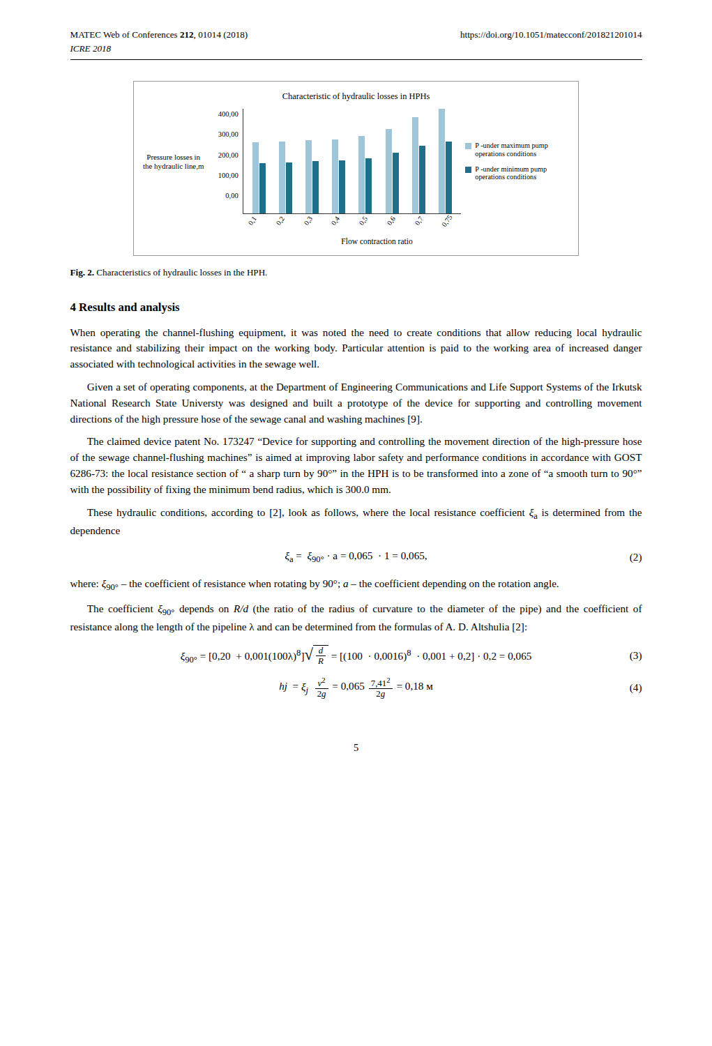MATEC Web of Conferences 212, 01014 (2018)
ICRE 2018
https://doi.org/10.1051/matecconf/201821201014
Characteristic of hydraulic losses in HPHs
Pressure losses in the hydraulic line,m
400,00 300,00 200,00 100,00 0,00
P -under maximum pump operations conditions
P -under minimum pump operations conditions
0,1 0,2 0,3 0,4 0,5 0,6 0,7 0,75
Flow contraction ratio
Fig. 2. Characteristics of hydraulic losses in the HPH.
4 Results and analysis
When operating the channel-flushing equipment, it was noted the need to create conditions that allow reducing local hydraulic resistance and stabilizing their impact on the working body. Particular attention is paid to the working area of increased danger associated with technological activities in the sewage well.
Given a set of operating components, at the Department of Engineering Communications and Life Support Systems of the Irkutsk National Research State Universty was designed and built a prototype of the device for supporting and controlling movement directions of the high pressure hose of the sewage canal and washing machines [9].
The claimed device patent No. 173247 “Device for supporting and controlling the movement direction of the high-pressure hose of the sewage channel-flushing machines” is aimed at improving labor safety and performance conditions in accordance with GOST 6286-73: the local resistance section of “ a sharp turn by 90°” in the HPH is to be transformed into a zone of “a smooth turn to 90°” with the possibility of fixing the minimum bend radius, which is 300.0 mm.
These hydraulic conditions, according to [2], look as follows, where the local resistance coefficient ξa is determined from the dependence
ξa = ξ90° · a = 0,065 · 1 = 0,065,
(2)
where: ξ90° – the coefficient of resistance when rotating by 90°; a – the coefficient depending on the rotation angle.
The coefficient ξ90° depends on R/d (the ratio of the radius of curvature to the diameter of the pipe) and the coefficient of resistance along the length of the pipeline λ and can be determined from the formulas of A. D. Altshulia [2]:
ξ90° = [0,20 + 0,001(100λ)8]√dR = [(100 · 0,0016)8 · 0,001 + 0,2] · 0,2 = 0,065
(3)
hj = ξj v22g = 0,065 7,4122g = 0,18 м
(4)
5